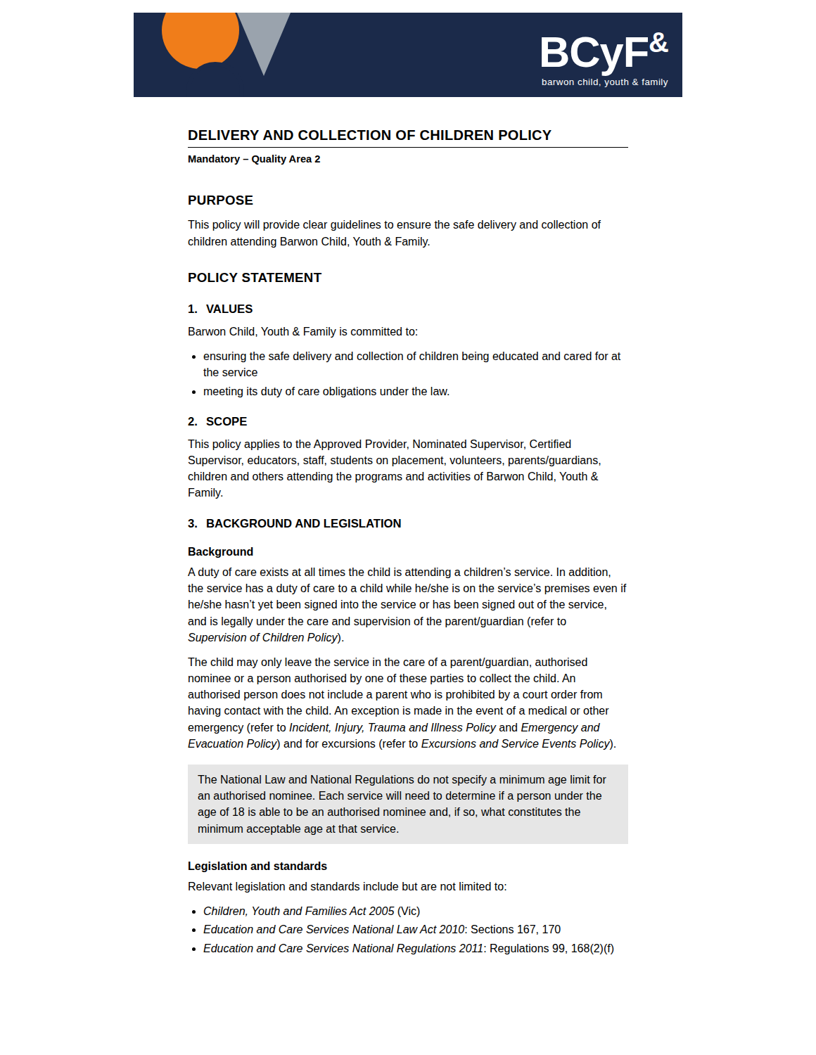BCyF&
barwon child, youth & family
DELIVERY AND COLLECTION OF CHILDREN POLICY
Mandatory – Quality Area 2
PURPOSE
This policy will provide clear guidelines to ensure the safe delivery and collection of children attending Barwon Child, Youth & Family.
POLICY STATEMENT
1. VALUES
Barwon Child, Youth & Family is committed to:
ensuring the safe delivery and collection of children being educated and cared for at the service
meeting its duty of care obligations under the law.
2. SCOPE
This policy applies to the Approved Provider, Nominated Supervisor, Certified Supervisor, educators, staff, students on placement, volunteers, parents/guardians, children and others attending the programs and activities of Barwon Child, Youth & Family.
3. BACKGROUND AND LEGISLATION
Background
A duty of care exists at all times the child is attending a children’s service. In addition, the service has a duty of care to a child while he/she is on the service’s premises even if he/she hasn’t yet been signed into the service or has been signed out of the service, and is legally under the care and supervision of the parent/guardian (refer to Supervision of Children Policy).
The child may only leave the service in the care of a parent/guardian, authorised nominee or a person authorised by one of these parties to collect the child. An authorised person does not include a parent who is prohibited by a court order from having contact with the child. An exception is made in the event of a medical or other emergency (refer to Incident, Injury, Trauma and Illness Policy and Emergency and Evacuation Policy) and for excursions (refer to Excursions and Service Events Policy).
The National Law and National Regulations do not specify a minimum age limit for an authorised nominee. Each service will need to determine if a person under the age of 18 is able to be an authorised nominee and, if so, what constitutes the minimum acceptable age at that service.
Legislation and standards
Relevant legislation and standards include but are not limited to:
Children, Youth and Families Act 2005 (Vic)
Education and Care Services National Law Act 2010: Sections 167, 170
Education and Care Services National Regulations 2011: Regulations 99, 168(2)(f)